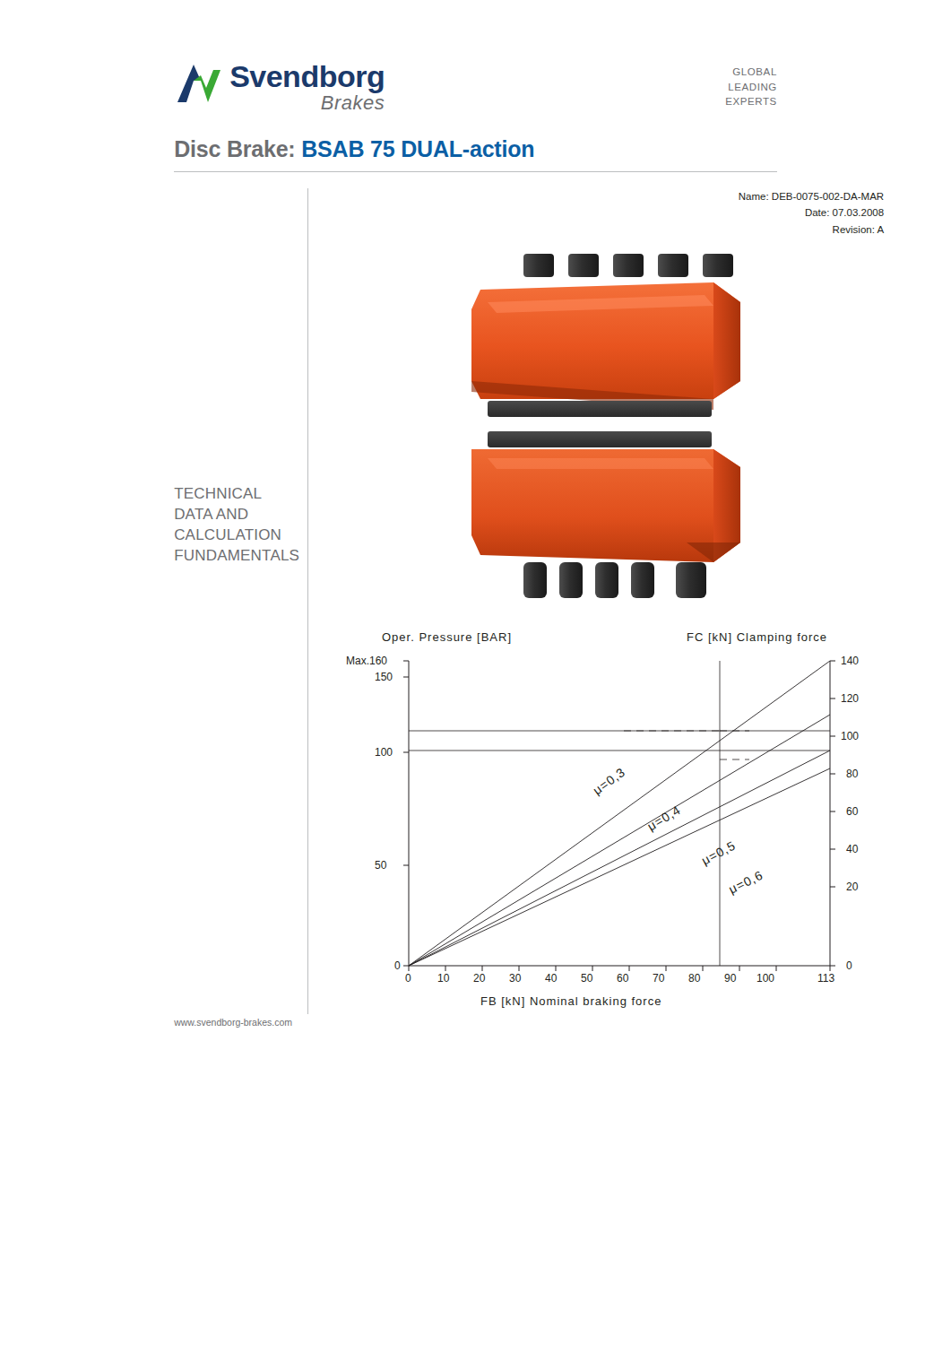Svendborg
Brakes
GLOBAL
LEADING
EXPERTS
Disc Brake: BSAB 75 DUAL-action
TECHNICAL
DATA AND
CALCULATION
FUNDAMENTALS
Name: DEB-0075-002-DA-MAR
Date: 07.03.2008
Revision: A
Oper. Pressure [BAR] FC [kN] Clamping force FB [kN] Nominal braking force Max.160 150 100 50 0 140 120 100 80 60 40 20 0 0 10 20 30 40 50 60 70 80 90 100 113 μ=0,3 μ=0,4 μ=0,5 μ=0,6
www.svendborg-brakes.com